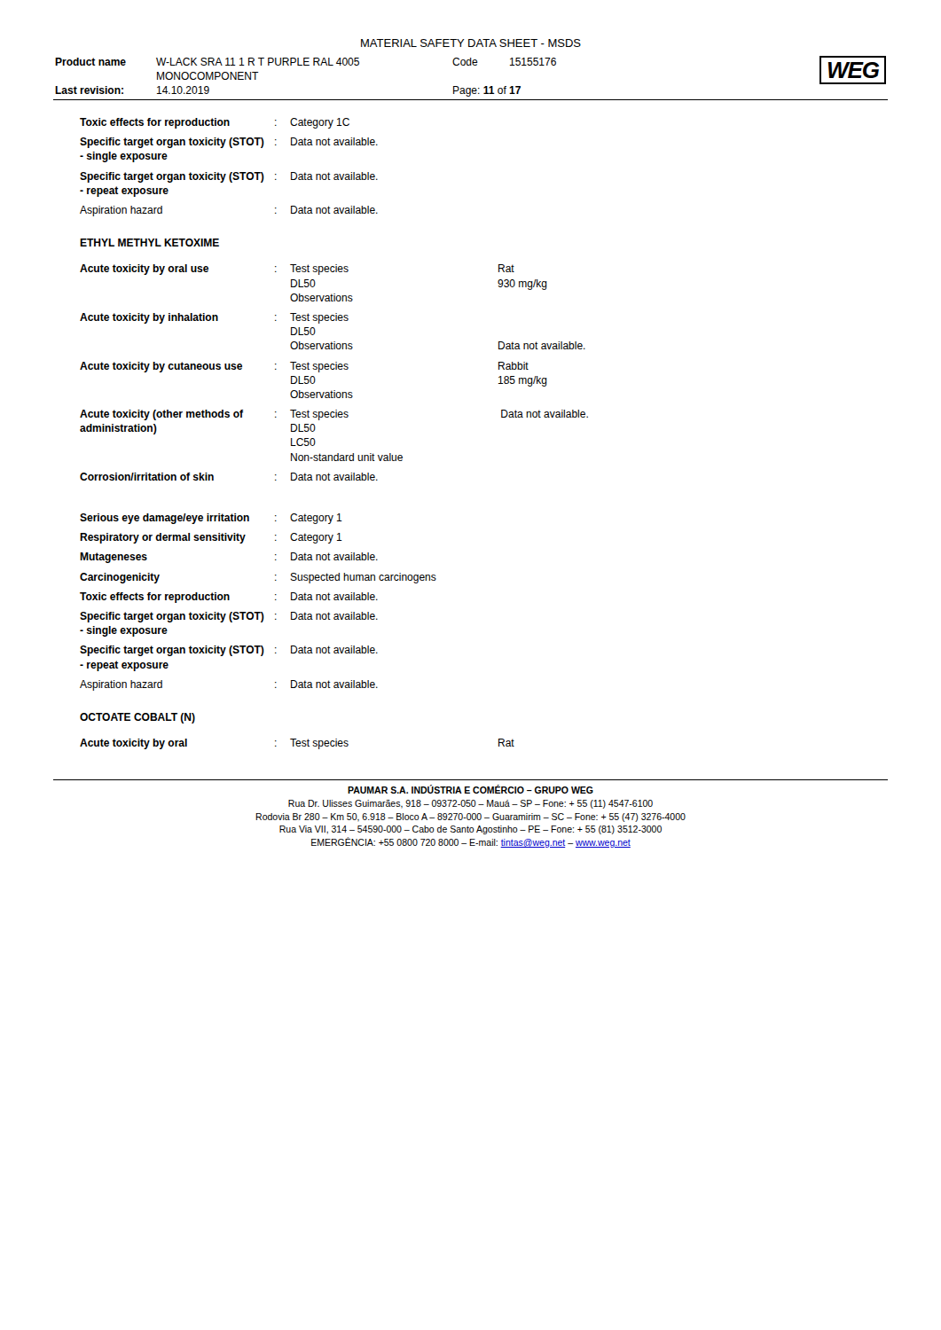MATERIAL SAFETY DATA SHEET - MSDS
| Product name | W-LACK SRA 11 1 R T PURPLE RAL 4005 MONOCOMPONENT | Code | 15155176 | WEG |
| Last revision: | 14.10.2019 | Page: 11 of 17 |
| Toxic effects for reproduction | : | Category 1C | |
| Specific target organ toxicity (STOT) - single exposure | : | Data not available. | |
| Specific target organ toxicity (STOT) - repeat exposure | : | Data not available. | |
| Aspiration hazard | : | Data not available. | |
ETHYL METHYL KETOXIME
| Acute toxicity by oral use | : | Test species DL50 Observations | Rat 930 mg/kg |
| Acute toxicity by inhalation | : | Test species DL50 Observations | Data not available. |
| Acute toxicity by cutaneous use | : | Test species DL50 Observations | Rabbit 185 mg/kg |
| Acute toxicity (other methods of administration) | : | Test species DL50 LC50 Non-standard unit value | Data not available. |
| Corrosion/irritation of skin | : | Data not available. | |
| Serious eye damage/eye irritation | : | Category 1 | |
| Respiratory or dermal sensitivity | : | Category 1 | |
| Mutageneses | : | Data not available. | |
| Carcinogenicity | : | Suspected human carcinogens |
| Toxic effects for reproduction | : | Data not available. | |
| Specific target organ toxicity (STOT) - single exposure | : | Data not available. | |
| Specific target organ toxicity (STOT) - repeat exposure | : | Data not available. | |
| Aspiration hazard | : | Data not available. | |
OCTOATE COBALT (N)
| Acute toxicity by oral | : | Test species | Rat |
PAUMAR S.A. INDÚSTRIA E COMÉRCIO – GRUPO WEG
Rua Dr. Ulisses Guimarães, 918 – 09372-050 – Mauá – SP – Fone: + 55 (11) 4547-6100
Rodovia Br 280 – Km 50, 6.918 – Bloco A – 89270-000 – Guaramirim – SC – Fone: + 55 (47) 3276-4000
Rua Via VII, 314 – 54590-000 – Cabo de Santo Agostinho – PE – Fone: + 55 (81) 3512-3000
EMERGÊNCIA: +55 0800 720 8000 – E-mail: tintas@weg.net – www.weg.net